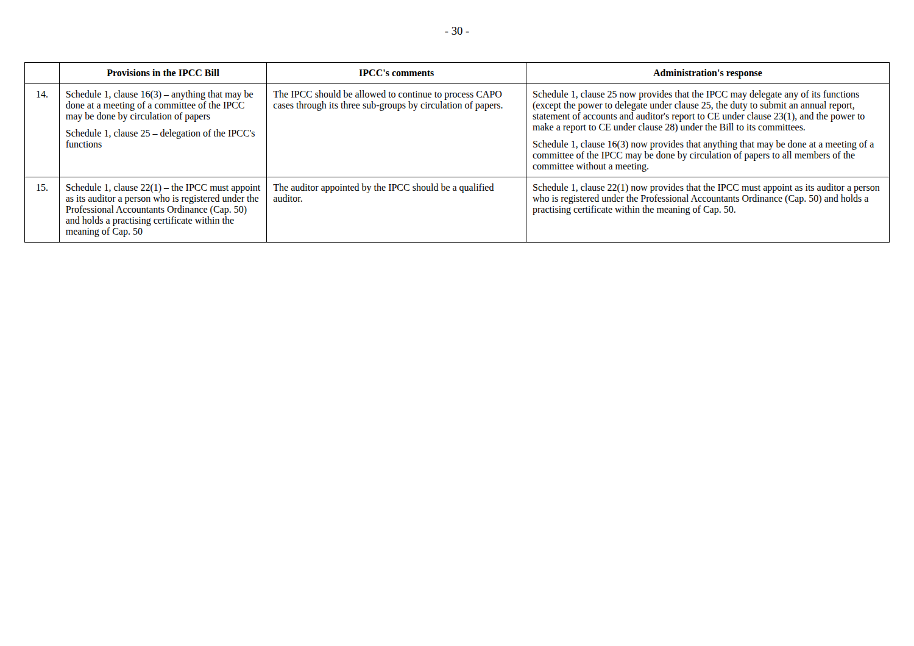- 30 -
| | Provisions in the IPCC Bill | IPCC's comments | Administration's response |
| --- | --- | --- | --- |
| 14. | Schedule 1, clause 16(3) – anything that may be done at a meeting of a committee of the IPCC may be done by circulation of papers Schedule 1, clause 25 – delegation of the IPCC's functions | The IPCC should be allowed to continue to process CAPO cases through its three sub-groups by circulation of papers. | Schedule 1, clause 25 now provides that the IPCC may delegate any of its functions (except the power to delegate under clause 25, the duty to submit an annual report, statement of accounts and auditor's report to CE under clause 23(1), and the power to make a report to CE under clause 28) under the Bill to its committees. Schedule 1, clause 16(3) now provides that anything that may be done at a meeting of a committee of the IPCC may be done by circulation of papers to all members of the committee without a meeting. |
| 15. | Schedule 1, clause 22(1) – the IPCC must appoint as its auditor a person who is registered under the Professional Accountants Ordinance (Cap. 50) and holds a practising certificate within the meaning of Cap. 50 | The auditor appointed by the IPCC should be a qualified auditor. | Schedule 1, clause 22(1) now provides that the IPCC must appoint as its auditor a person who is registered under the Professional Accountants Ordinance (Cap. 50) and holds a practising certificate within the meaning of Cap. 50. |